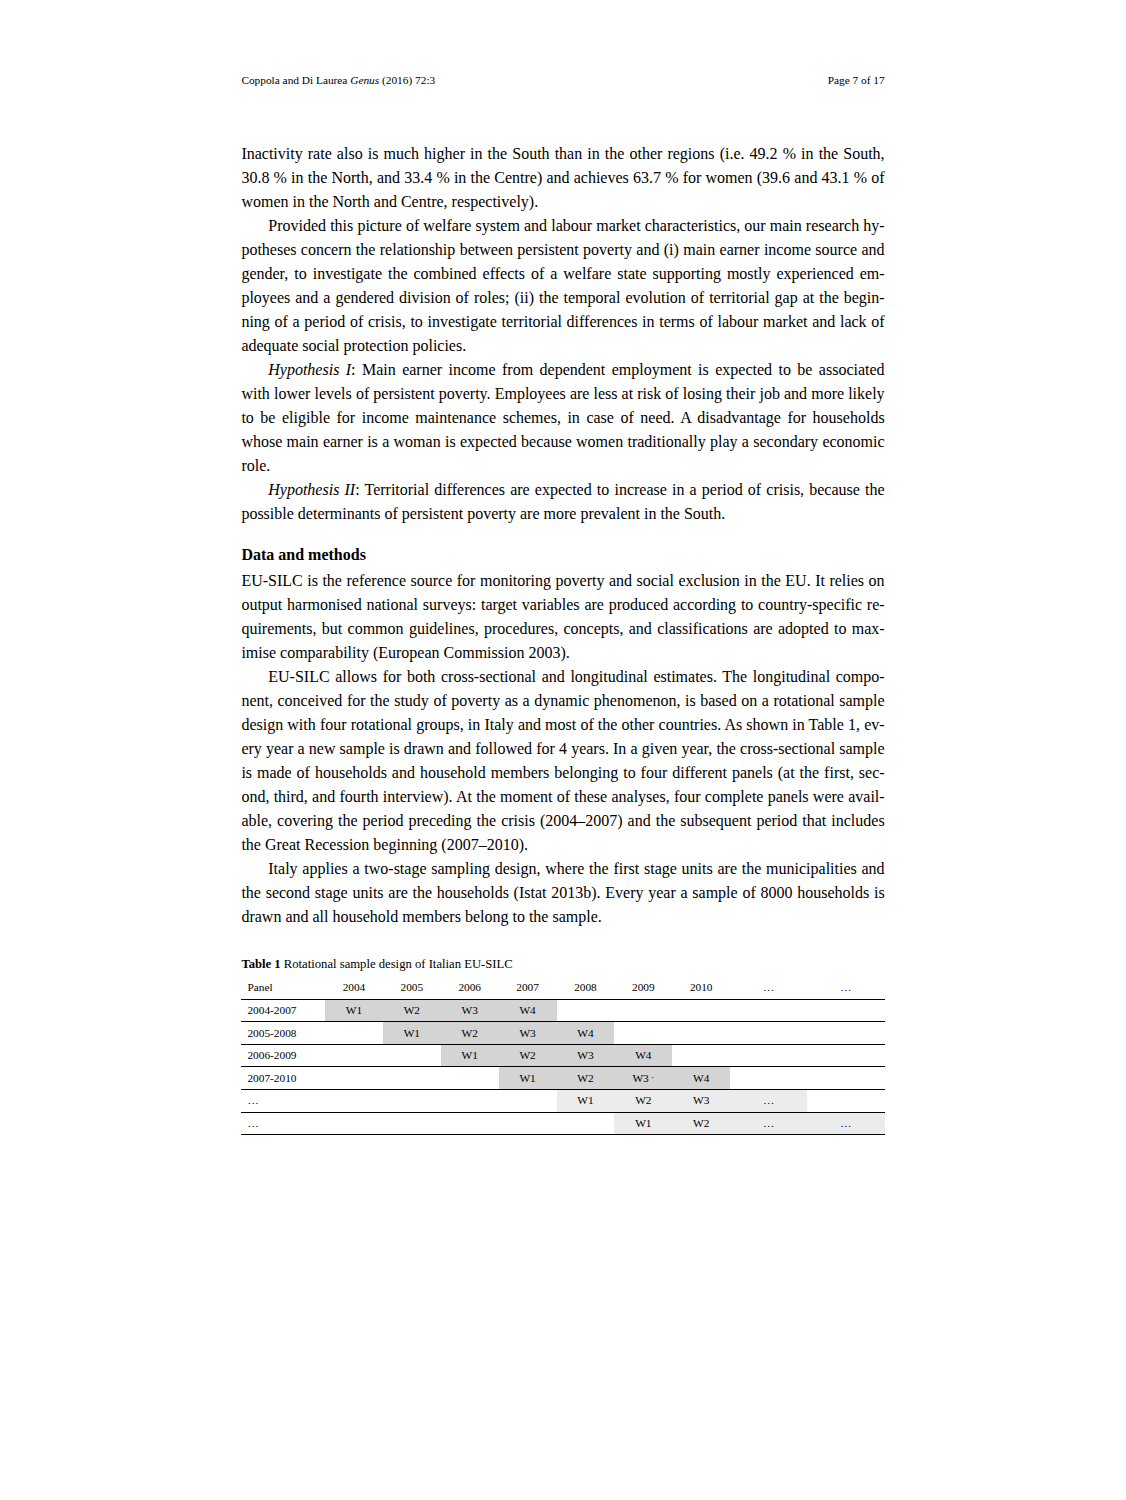Coppola and Di Laurea Genus (2016) 72:3
Page 7 of 17
Inactivity rate also is much higher in the South than in the other regions (i.e. 49.2 % in the South, 30.8 % in the North, and 33.4 % in the Centre) and achieves 63.7 % for women (39.6 and 43.1 % of women in the North and Centre, respectively).
Provided this picture of welfare system and labour market characteristics, our main research hypotheses concern the relationship between persistent poverty and (i) main earner income source and gender, to investigate the combined effects of a welfare state supporting mostly experienced employees and a gendered division of roles; (ii) the temporal evolution of territorial gap at the beginning of a period of crisis, to investigate territorial differences in terms of labour market and lack of adequate social protection policies.
Hypothesis I: Main earner income from dependent employment is expected to be associated with lower levels of persistent poverty. Employees are less at risk of losing their job and more likely to be eligible for income maintenance schemes, in case of need. A disadvantage for households whose main earner is a woman is expected because women traditionally play a secondary economic role.
Hypothesis II: Territorial differences are expected to increase in a period of crisis, because the possible determinants of persistent poverty are more prevalent in the South.
Data and methods
EU-SILC is the reference source for monitoring poverty and social exclusion in the EU. It relies on output harmonised national surveys: target variables are produced according to country-specific requirements, but common guidelines, procedures, concepts, and classifications are adopted to maximise comparability (European Commission 2003).
EU-SILC allows for both cross-sectional and longitudinal estimates. The longitudinal component, conceived for the study of poverty as a dynamic phenomenon, is based on a rotational sample design with four rotational groups, in Italy and most of the other countries. As shown in Table 1, every year a new sample is drawn and followed for 4 years. In a given year, the cross-sectional sample is made of households and household members belonging to four different panels (at the first, second, third, and fourth interview). At the moment of these analyses, four complete panels were available, covering the period preceding the crisis (2004–2007) and the subsequent period that includes the Great Recession beginning (2007–2010).
Italy applies a two-stage sampling design, where the first stage units are the municipalities and the second stage units are the households (Istat 2013b). Every year a sample of 8000 households is drawn and all household members belong to the sample.
Table 1 Rotational sample design of Italian EU-SILC
| Panel | 2004 | 2005 | 2006 | 2007 | 2008 | 2009 | 2010 | … | … |
| --- | --- | --- | --- | --- | --- | --- | --- | --- | --- |
| 2004-2007 | W1 | W2 | W3 | W4 | | | | | |
| 2005-2008 | | W1 | W2 | W3 | W4 | | | | |
| 2006-2009 | | | W1 | W2 | W3 | W4 | | | |
| 2007-2010 | | | | W1 | W2 | W3 · | W4 | | |
| … | | | | | W1 | W2 | W3 | … | |
| … | | | | | | W1 | W2 | … | … |